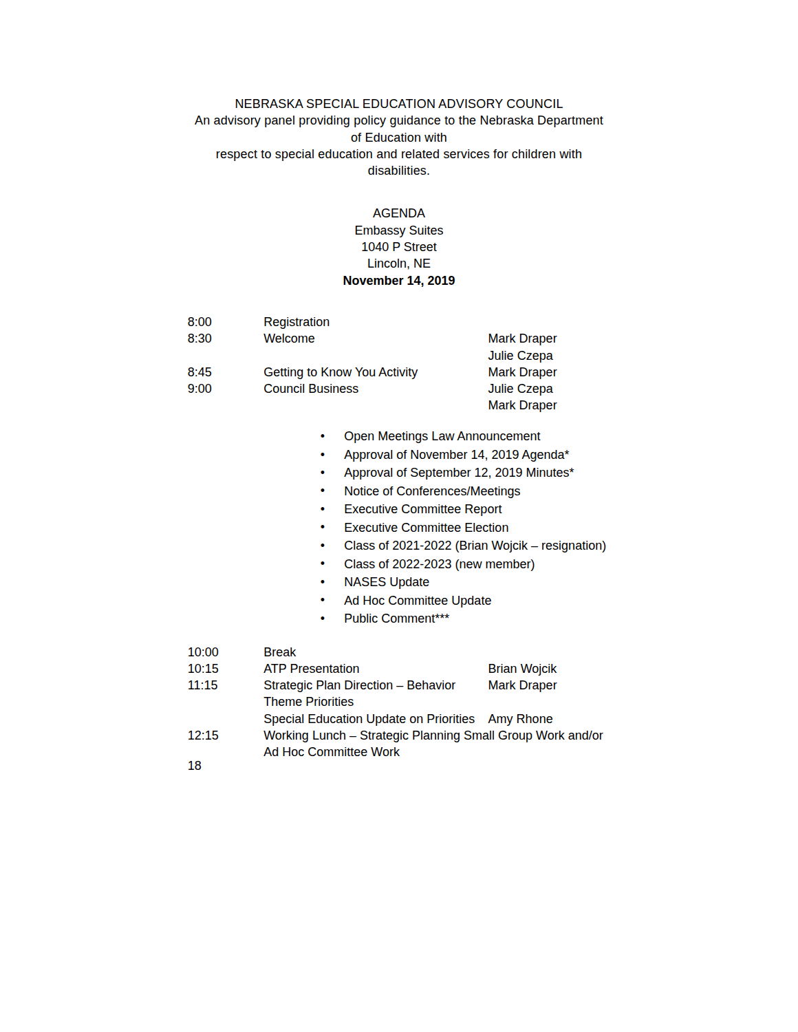NEBRASKA SPECIAL EDUCATION ADVISORY COUNCIL
An advisory panel providing policy guidance to the Nebraska Department of Education with
respect to special education and related services for children with disabilities.
AGENDA
Embassy Suites
1040 P Street
Lincoln, NE
November 14, 2019
| 8:00 | Registration | |
| 8:30 | Welcome | Mark Draper Julie Czepa |
| 8:45 | Getting to Know You Activity | Mark Draper |
| 9:00 | Council Business | Julie Czepa Mark Draper |
Open Meetings Law Announcement
Approval of November 14, 2019 Agenda*
Approval of September 12, 2019 Minutes*
Notice of Conferences/Meetings
Executive Committee Report
Executive Committee Election
Class of 2021-2022 (Brian Wojcik – resignation)
Class of 2022-2023 (new member)
NASES Update
Ad Hoc Committee Update
Public Comment***
| 10:00 | Break | |
| 10:15 | ATP Presentation | Brian Wojcik |
| 11:15 | Strategic Plan Direction – Behavior Theme Priorities | Mark Draper |
| | Special Education Update on Priorities | Amy Rhone |
| 12:15 | Working Lunch – Strategic Planning Small Group Work and/or Ad Hoc Committee Work |
18